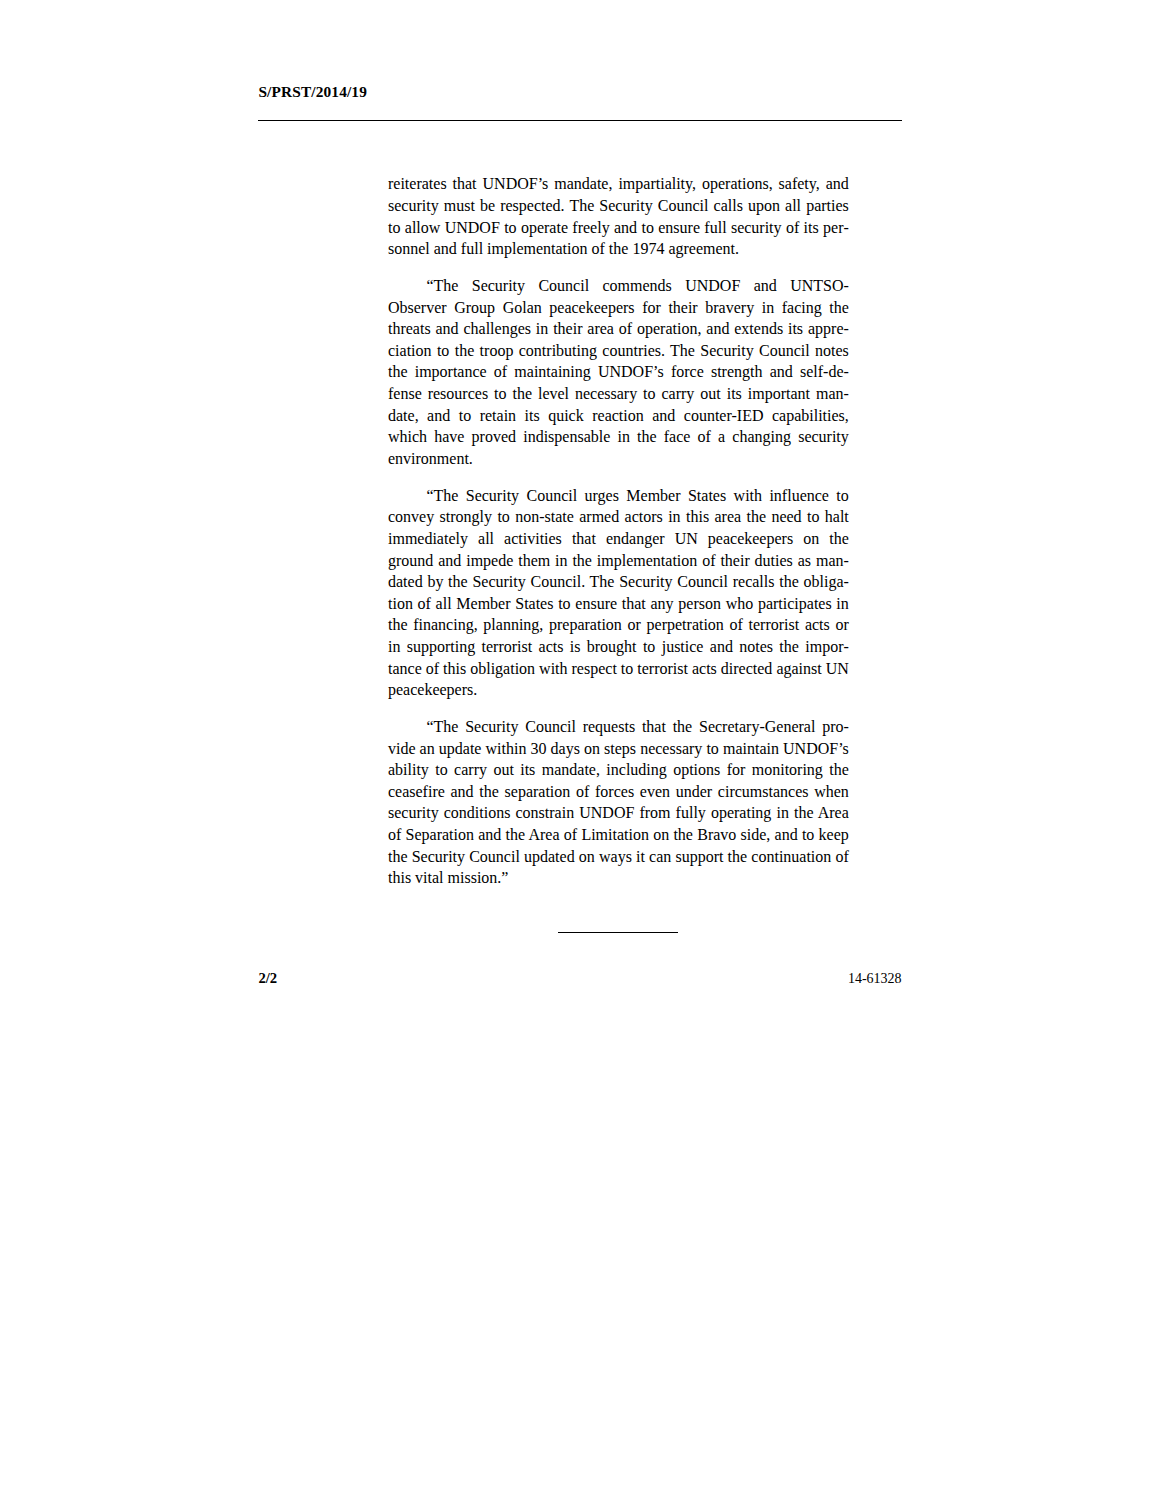S/PRST/2014/19
reiterates that UNDOF’s mandate, impartiality, operations, safety, and security must be respected. The Security Council calls upon all parties to allow UNDOF to operate freely and to ensure full security of its personnel and full implementation of the 1974 agreement.
“The Security Council commends UNDOF and UNTSO-Observer Group Golan peacekeepers for their bravery in facing the threats and challenges in their area of operation, and extends its appreciation to the troop contributing countries. The Security Council notes the importance of maintaining UNDOF’s force strength and self-defense resources to the level necessary to carry out its important mandate, and to retain its quick reaction and counter-IED capabilities, which have proved indispensable in the face of a changing security environment.
“The Security Council urges Member States with influence to convey strongly to non-state armed actors in this area the need to halt immediately all activities that endanger UN peacekeepers on the ground and impede them in the implementation of their duties as mandated by the Security Council. The Security Council recalls the obligation of all Member States to ensure that any person who participates in the financing, planning, preparation or perpetration of terrorist acts or in supporting terrorist acts is brought to justice and notes the importance of this obligation with respect to terrorist acts directed against UN peacekeepers.
“The Security Council requests that the Secretary-General provide an update within 30 days on steps necessary to maintain UNDOF’s ability to carry out its mandate, including options for monitoring the ceasefire and the separation of forces even under circumstances when security conditions constrain UNDOF from fully operating in the Area of Separation and the Area of Limitation on the Bravo side, and to keep the Security Council updated on ways it can support the continuation of this vital mission.”
2/2 14-61328